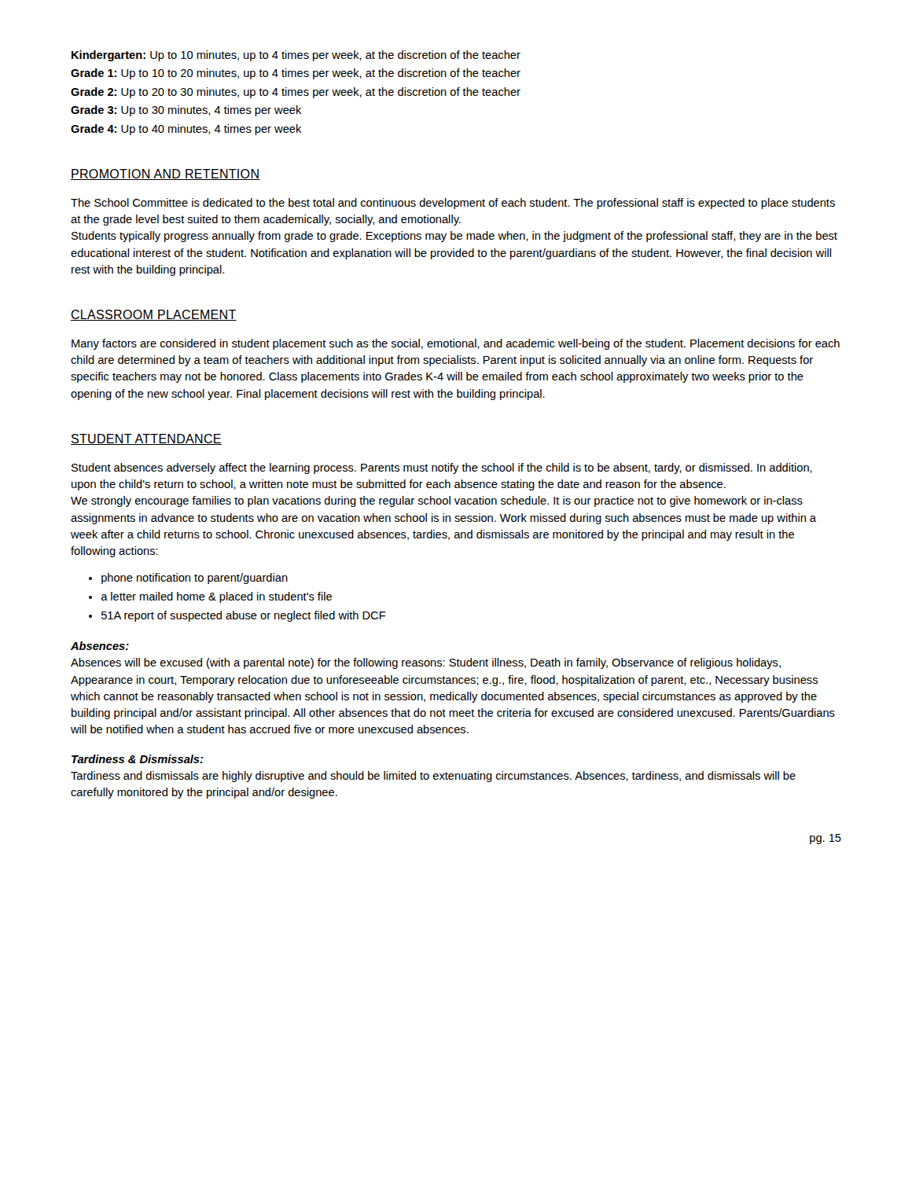Kindergarten: Up to 10 minutes, up to 4 times per week, at the discretion of the teacher
Grade 1: Up to 10 to 20 minutes, up to 4 times per week, at the discretion of the teacher
Grade 2: Up to 20 to 30 minutes, up to 4 times per week, at the discretion of the teacher
Grade 3: Up to 30 minutes, 4 times per week
Grade 4: Up to 40 minutes, 4 times per week
Promotion and Retention
The School Committee is dedicated to the best total and continuous development of each student. The professional staff is expected to place students at the grade level best suited to them academically, socially, and emotionally.
Students typically progress annually from grade to grade. Exceptions may be made when, in the judgment of the professional staff, they are in the best educational interest of the student. Notification and explanation will be provided to the parent/guardians of the student. However, the final decision will rest with the building principal.
Classroom Placement
Many factors are considered in student placement such as the social, emotional, and academic well-being of the student. Placement decisions for each child are determined by a team of teachers with additional input from specialists. Parent input is solicited annually via an online form. Requests for specific teachers may not be honored. Class placements into Grades K-4 will be emailed from each school approximately two weeks prior to the opening of the new school year. Final placement decisions will rest with the building principal.
Student Attendance
Student absences adversely affect the learning process. Parents must notify the school if the child is to be absent, tardy, or dismissed. In addition, upon the child's return to school, a written note must be submitted for each absence stating the date and reason for the absence.
We strongly encourage families to plan vacations during the regular school vacation schedule. It is our practice not to give homework or in-class assignments in advance to students who are on vacation when school is in session. Work missed during such absences must be made up within a week after a child returns to school. Chronic unexcused absences, tardies, and dismissals are monitored by the principal and may result in the following actions:
phone notification to parent/guardian
a letter mailed home & placed in student's file
51A report of suspected abuse or neglect filed with DCF
Absences:
Absences will be excused (with a parental note) for the following reasons: Student illness, Death in family, Observance of religious holidays, Appearance in court, Temporary relocation due to unforeseeable circumstances; e.g., fire, flood, hospitalization of parent, etc., Necessary business which cannot be reasonably transacted when school is not in session, medically documented absences, special circumstances as approved by the building principal and/or assistant principal. All other absences that do not meet the criteria for excused are considered unexcused. Parents/Guardians will be notified when a student has accrued five or more unexcused absences.
Tardiness & Dismissals:
Tardiness and dismissals are highly disruptive and should be limited to extenuating circumstances. Absences, tardiness, and dismissals will be carefully monitored by the principal and/or designee.
pg. 15